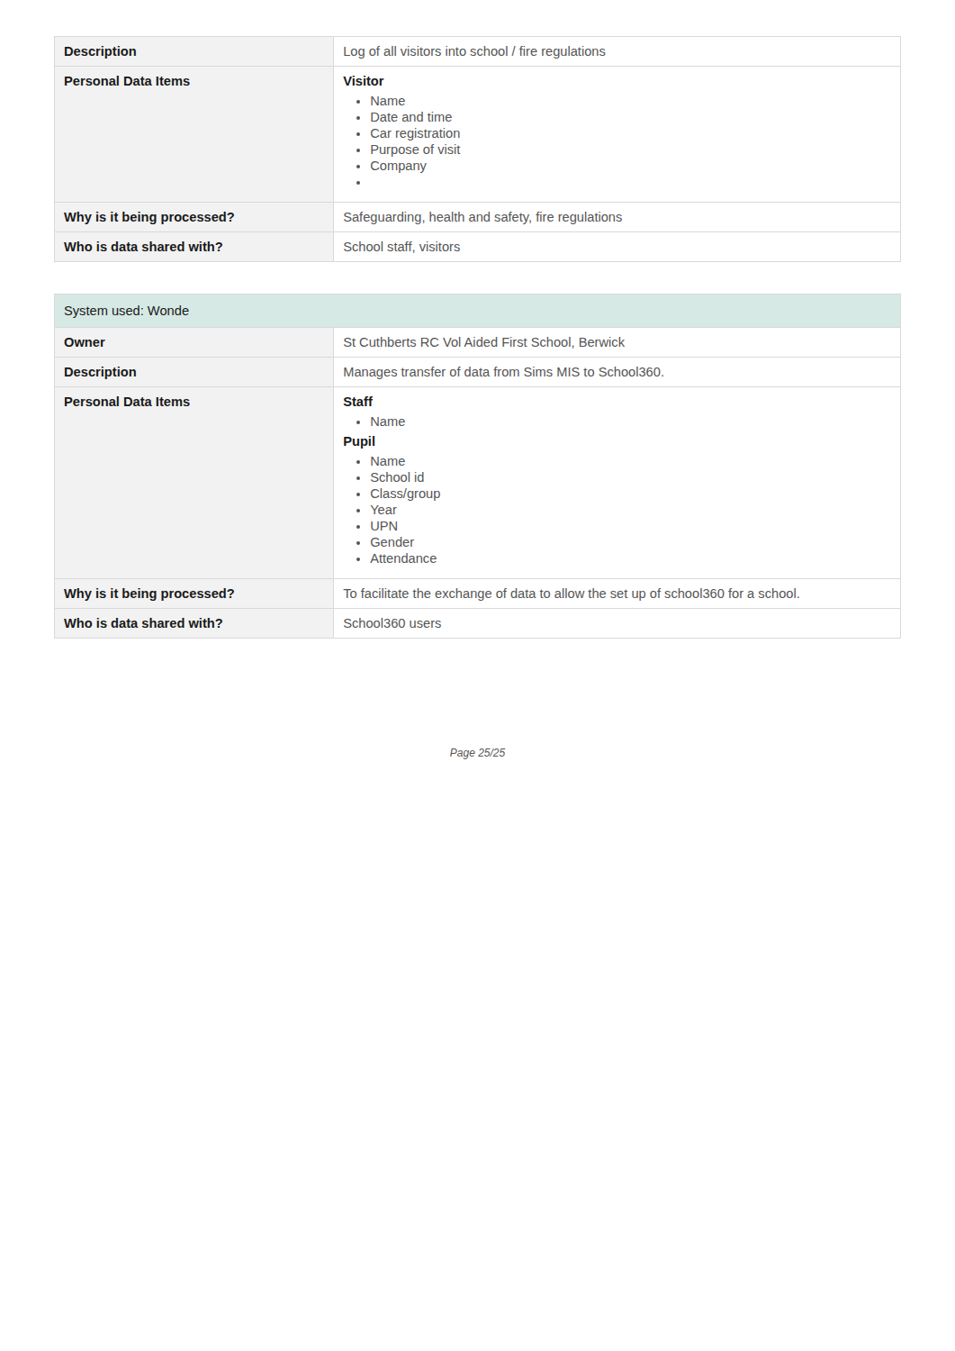| Description | Log of all visitors into school / fire regulations |
| Personal Data Items | Visitor Name Date and time Car registration Purpose of visit Company |
| Why is it being processed? | Safeguarding, health and safety, fire regulations |
| Who is data shared with? | School staff, visitors |
| System used: Wonde |
| Owner | St Cuthberts RC Vol Aided First School, Berwick |
| Description | Manages transfer of data from Sims MIS to School360. |
| Personal Data Items | Staff Name Pupil Name School id Class/group Year UPN Gender Attendance |
| Why is it being processed? | To facilitate the exchange of data to allow the set up of school360 for a school. |
| Who is data shared with? | School360 users |
Page 25/25